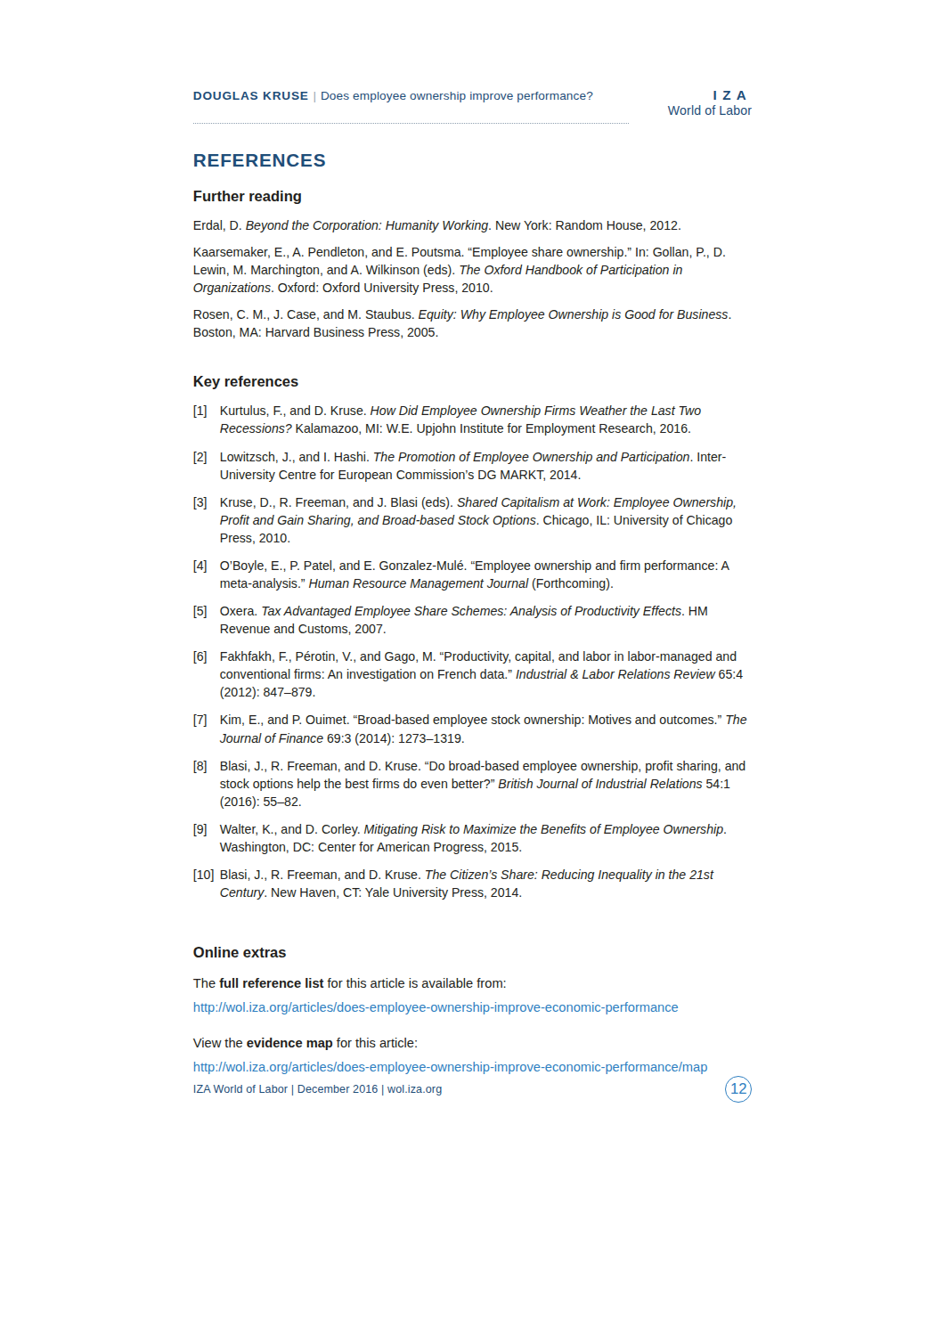Douglas Kruse|Does employee ownership improve performance?
IZA
World of Labor
REFERENCES
Further reading
Erdal, D. Beyond the Corporation: Humanity Working. New York: Random House, 2012.
Kaarsemaker, E., A. Pendleton, and E. Poutsma. “Employee share ownership.” In: Gollan, P., D. Lewin, M. Marchington, and A. Wilkinson (eds). The Oxford Handbook of Participation in Organizations. Oxford: Oxford University Press, 2010.
Rosen, C. M., J. Case, and M. Staubus. Equity: Why Employee Ownership is Good for Business. Boston, MA: Harvard Business Press, 2005.
Key references
Kurtulus, F., and D. Kruse. How Did Employee Ownership Firms Weather the Last Two Recessions? Kalamazoo, MI: W.E. Upjohn Institute for Employment Research, 2016.
Lowitzsch, J., and I. Hashi. The Promotion of Employee Ownership and Participation. Inter-University Centre for European Commission’s DG MARKT, 2014.
Kruse, D., R. Freeman, and J. Blasi (eds). Shared Capitalism at Work: Employee Ownership, Profit and Gain Sharing, and Broad-based Stock Options. Chicago, IL: University of Chicago Press, 2010.
O’Boyle, E., P. Patel, and E. Gonzalez-Mulé. “Employee ownership and firm performance: A meta-analysis.” Human Resource Management Journal (Forthcoming).
Oxera. Tax Advantaged Employee Share Schemes: Analysis of Productivity Effects. HM Revenue and Customs, 2007.
Fakhfakh, F., Pérotin, V., and Gago, M. “Productivity, capital, and labor in labor-managed and conventional firms: An investigation on French data.” Industrial & Labor Relations Review 65:4 (2012): 847–879.
Kim, E., and P. Ouimet. “Broad-based employee stock ownership: Motives and outcomes.” The Journal of Finance 69:3 (2014): 1273–1319.
Blasi, J., R. Freeman, and D. Kruse. “Do broad-based employee ownership, profit sharing, and stock options help the best firms do even better?” British Journal of Industrial Relations 54:1 (2016): 55–82.
Walter, K., and D. Corley. Mitigating Risk to Maximize the Benefits of Employee Ownership. Washington, DC: Center for American Progress, 2015.
Blasi, J., R. Freeman, and D. Kruse. The Citizen’s Share: Reducing Inequality in the 21st Century. New Haven, CT: Yale University Press, 2014.
Online extras
The full reference list for this article is available from:
http://wol.iza.org/articles/does-employee-ownership-improve-economic-performance
View the evidence map for this article:
http://wol.iza.org/articles/does-employee-ownership-improve-economic-performance/map
IZA World of Labor | December 2016 | wol.iza.org
12